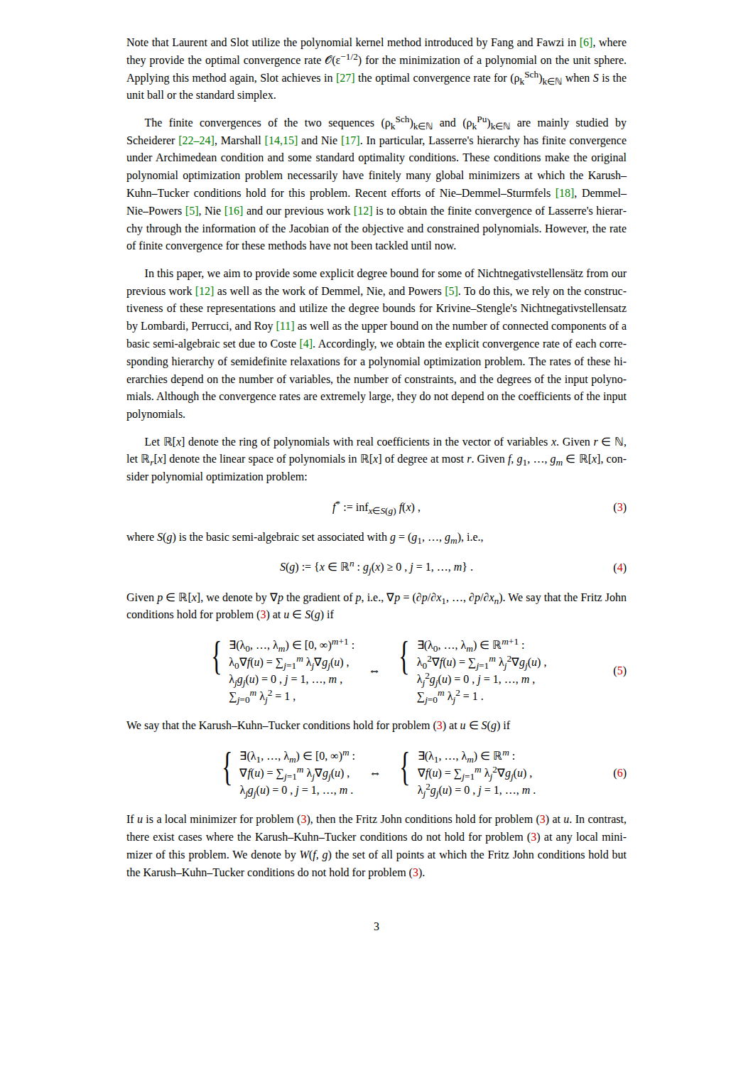Note that Laurent and Slot utilize the polynomial kernel method introduced by Fang and Fawzi in [6], where they provide the optimal convergence rate 𝒪(ε−1/2) for the minimization of a polynomial on the unit sphere. Applying this method again, Slot achieves in [27] the optimal convergence rate for (ρkSch)k∈ℕ when S is the unit ball or the standard simplex.
The finite convergences of the two sequences (ρkSch)k∈ℕ and (ρkPu)k∈ℕ are mainly studied by Scheiderer [22–24], Marshall [14,15] and Nie [17]. In particular, Lasserre's hierarchy has finite convergence under Archimedean condition and some standard optimality conditions. These conditions make the original polynomial optimization problem necessarily have finitely many global minimizers at which the Karush–Kuhn–Tucker conditions hold for this problem. Recent efforts of Nie–Demmel–Sturmfels [18], Demmel–Nie–Powers [5], Nie [16] and our previous work [12] is to obtain the finite convergence of Lasserre's hierarchy through the information of the Jacobian of the objective and constrained polynomials. However, the rate of finite convergence for these methods have not been tackled until now.
In this paper, we aim to provide some explicit degree bound for some of Nichtnegativstellensätz from our previous work [12] as well as the work of Demmel, Nie, and Powers [5]. To do this, we rely on the constructiveness of these representations and utilize the degree bounds for Krivine–Stengle's Nichtnegativstellensatz by Lombardi, Perrucci, and Roy [11] as well as the upper bound on the number of connected components of a basic semi-algebraic set due to Coste [4]. Accordingly, we obtain the explicit convergence rate of each corresponding hierarchy of semidefinite relaxations for a polynomial optimization problem. The rates of these hierarchies depend on the number of variables, the number of constraints, and the degrees of the input polynomials. Although the convergence rates are extremely large, they do not depend on the coefficients of the input polynomials.
Let ℝ[x] denote the ring of polynomials with real coefficients in the vector of variables x. Given r ∈ ℕ, let ℝr[x] denote the linear space of polynomials in ℝ[x] of degree at most r. Given f, g1, …, gm ∈ ℝ[x], consider polynomial optimization problem:
f* := infx∈S(g) f(x) , (3)
where S(g) is the basic semi-algebraic set associated with g = (g1, …, gm), i.e.,
S(g) := {x ∈ ℝn : gj(x) ≥ 0 , j = 1, …, m} . (4)
Given p ∈ ℝ[x], we denote by ∇p the gradient of p, i.e., ∇p = (∂p/∂x1, …, ∂p/∂xn). We say that the Fritz John conditions hold for problem (3) at u ∈ S(g) if
{ ∃(λ0, …, λm) ∈ [0, ∞)m+1 : λ0∇f(u) = ∑j=1m λj∇gj(u) , λjgj(u) = 0 , j = 1, …, m , ∑j=0m λj2 = 1 , ⇔ { ∃(λ0, …, λm) ∈ ℝm+1 : λ02∇f(u) = ∑j=1m λj2∇gj(u) , λj2gj(u) = 0 , j = 1, …, m , ∑j=0m λj2 = 1 .
(5)
We say that the Karush–Kuhn–Tucker conditions hold for problem (3) at u ∈ S(g) if
{ ∃(λ1, …, λm) ∈ [0, ∞)m : ∇f(u) = ∑j=1m λj∇gj(u) , λjgj(u) = 0 , j = 1, …, m . ⇔ { ∃(λ1, …, λm) ∈ ℝm : ∇f(u) = ∑j=1m λj2∇gj(u) , λj2gj(u) = 0 , j = 1, …, m .
(6)
If u is a local minimizer for problem (3), then the Fritz John conditions hold for problem (3) at u. In contrast, there exist cases where the Karush–Kuhn–Tucker conditions do not hold for problem (3) at any local minimizer of this problem. We denote by W(f, g) the set of all points at which the Fritz John conditions hold but the Karush–Kuhn–Tucker conditions do not hold for problem (3).
3